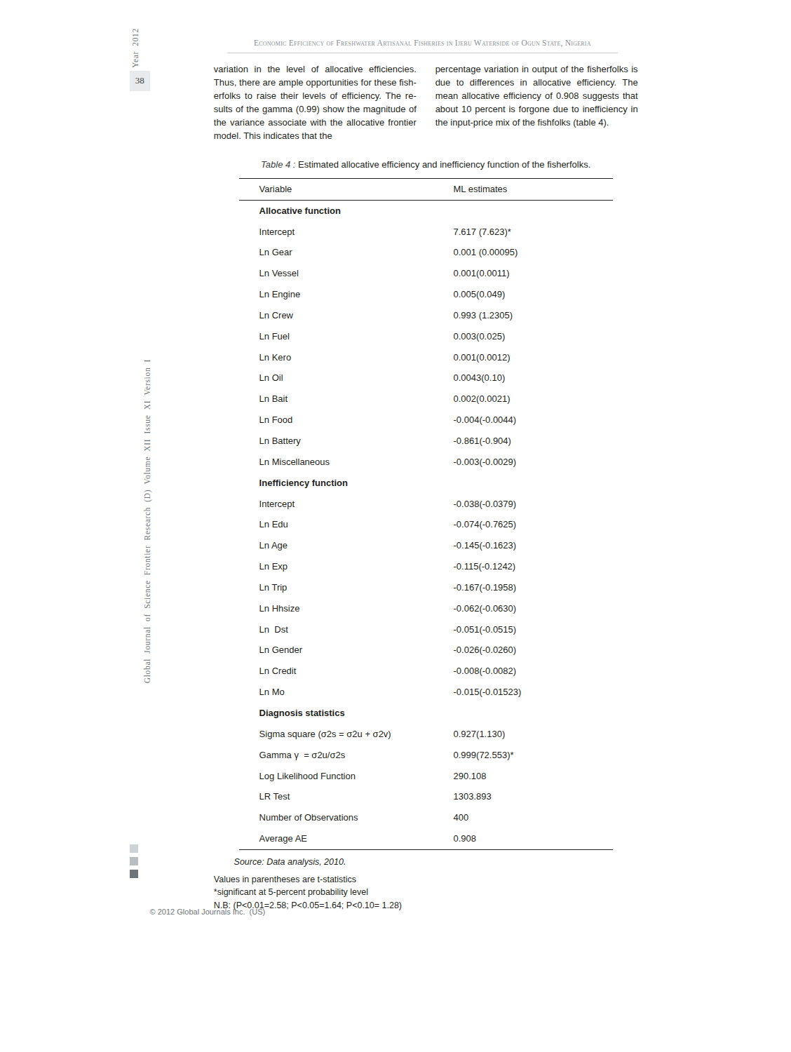Year 2012
38
Global Journal of Science Frontier Research (D) Volume XII Issue XI Version I
Economic Efficiency of Freshwater Artisanal Fisheries in Ijebu Waterside of Ogun State, Nigeria
variation in the level of allocative efficiencies. Thus, there are ample opportunities for these fisherfolks to raise their levels of efficiency. The results of the gamma (0.99) show the magnitude of the variance associate with the allocative frontier model. This indicates that the
percentage variation in output of the fisherfolks is due to differences in allocative efficiency. The mean allocative efficiency of 0.908 suggests that about 10 percent is forgone due to inefficiency in the input-price mix of the fishfolks (table 4).
Table 4 : Estimated allocative efficiency and inefficiency function of the fisherfolks.
| Variable | ML estimates |
| --- | --- |
| Allocative function | |
| Intercept | 7.617 (7.623)* |
| Ln Gear | 0.001 (0.00095) |
| Ln Vessel | 0.001(0.0011) |
| Ln Engine | 0.005(0.049) |
| Ln Crew | 0.993 (1.2305) |
| Ln Fuel | 0.003(0.025) |
| Ln Kero | 0.001(0.0012) |
| Ln Oil | 0.0043(0.10) |
| Ln Bait | 0.002(0.0021) |
| Ln Food | -0.004(-0.0044) |
| Ln Battery | -0.861(-0.904) |
| Ln Miscellaneous | -0.003(-0.0029) |
| Inefficiency function | |
| Intercept | -0.038(-0.0379) |
| Ln Edu | -0.074(-0.7625) |
| Ln Age | -0.145(-0.1623) |
| Ln Exp | -0.115(-0.1242) |
| Ln Trip | -0.167(-0.1958) |
| Ln Hhsize | -0.062(-0.0630) |
| Ln Dst | -0.051(-0.0515) |
| Ln Gender | -0.026(-0.0260) |
| Ln Credit | -0.008(-0.0082) |
| Ln Mo | -0.015(-0.01523) |
| Diagnosis statistics | |
| Sigma square (σ2s = σ2u + σ2v) | 0.927(1.130) |
| Gamma γ = σ2u/σ2s | 0.999(72.553)* |
| Log Likelihood Function | 290.108 |
| LR Test | 1303.893 |
| Number of Observations | 400 |
| Average AE | 0.908 |
Source: Data analysis, 2010.
Values in parentheses are t-statistics
*significant at 5-percent probability level
N.B: (P<0.01=2.58; P<0.05=1.64; P<0.10= 1.28)
© 2012 Global Journals Inc. (US)